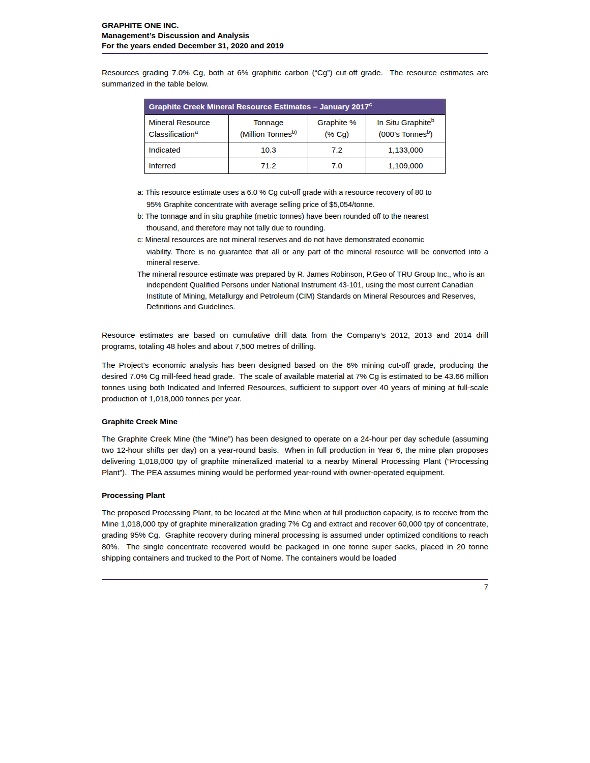GRAPHITE ONE INC.
Management’s Discussion and Analysis
For the years ended December 31, 2020 and 2019
Resources grading 7.0% Cg, both at 6% graphitic carbon (“Cg”) cut-off grade. The resource estimates are summarized in the table below.
Graphite Creek Mineral Resource Estimates – January 2017 c
| Mineral Resource Classification a | Tonnage (Million Tonnes b) | Graphite % (% Cg) | In Situ Graphite b (000’s Tonnes b ) |
| --- | --- | --- | --- |
| Indicated | 10.3 | 7.2 | 1,133,000 |
| Inferred | 71.2 | 7.0 | 1,109,000 |
a: This resource estimate uses a 6.0 % Cg cut-off grade with a resource recovery of 80 to
95% Graphite concentrate with average selling price of $5,054/tonne.
b: The tonnage and in situ graphite (metric tonnes) have been rounded off to the nearest
thousand, and therefore may not tally due to rounding.
c: Mineral resources are not mineral reserves and do not have demonstrated economic
viability. There is no guarantee that all or any part of the mineral resource will be converted into a mineral reserve.
The mineral resource estimate was prepared by R. James Robinson, P.Geo of TRU Group Inc., who is an independent Qualified Persons under National Instrument 43-101, using the most current Canadian Institute of Mining, Metallurgy and Petroleum (CIM) Standards on Mineral Resources and Reserves, Definitions and Guidelines.
Resource estimates are based on cumulative drill data from the Company’s 2012, 2013 and 2014 drill programs, totaling 48 holes and about 7,500 metres of drilling.
The Project’s economic analysis has been designed based on the 6% mining cut-off grade, producing the desired 7.0% Cg mill-feed head grade. The scale of available material at 7% Cg is estimated to be 43.66 million tonnes using both Indicated and Inferred Resources, sufficient to support over 40 years of mining at full-scale production of 1,018,000 tonnes per year.
Graphite Creek Mine
The Graphite Creek Mine (the “Mine”) has been designed to operate on a 24-hour per day schedule (assuming two 12-hour shifts per day) on a year-round basis. When in full production in Year 6, the mine plan proposes delivering 1,018,000 tpy of graphite mineralized material to a nearby Mineral Processing Plant (“Processing Plant”). The PEA assumes mining would be performed year-round with owner-operated equipment.
Processing Plant
The proposed Processing Plant, to be located at the Mine when at full production capacity, is to receive from the Mine 1,018,000 tpy of graphite mineralization grading 7% Cg and extract and recover 60,000 tpy of concentrate, grading 95% Cg. Graphite recovery during mineral processing is assumed under optimized conditions to reach 80%. The single concentrate recovered would be packaged in one tonne super sacks, placed in 20 tonne shipping containers and trucked to the Port of Nome. The containers would be loaded
7